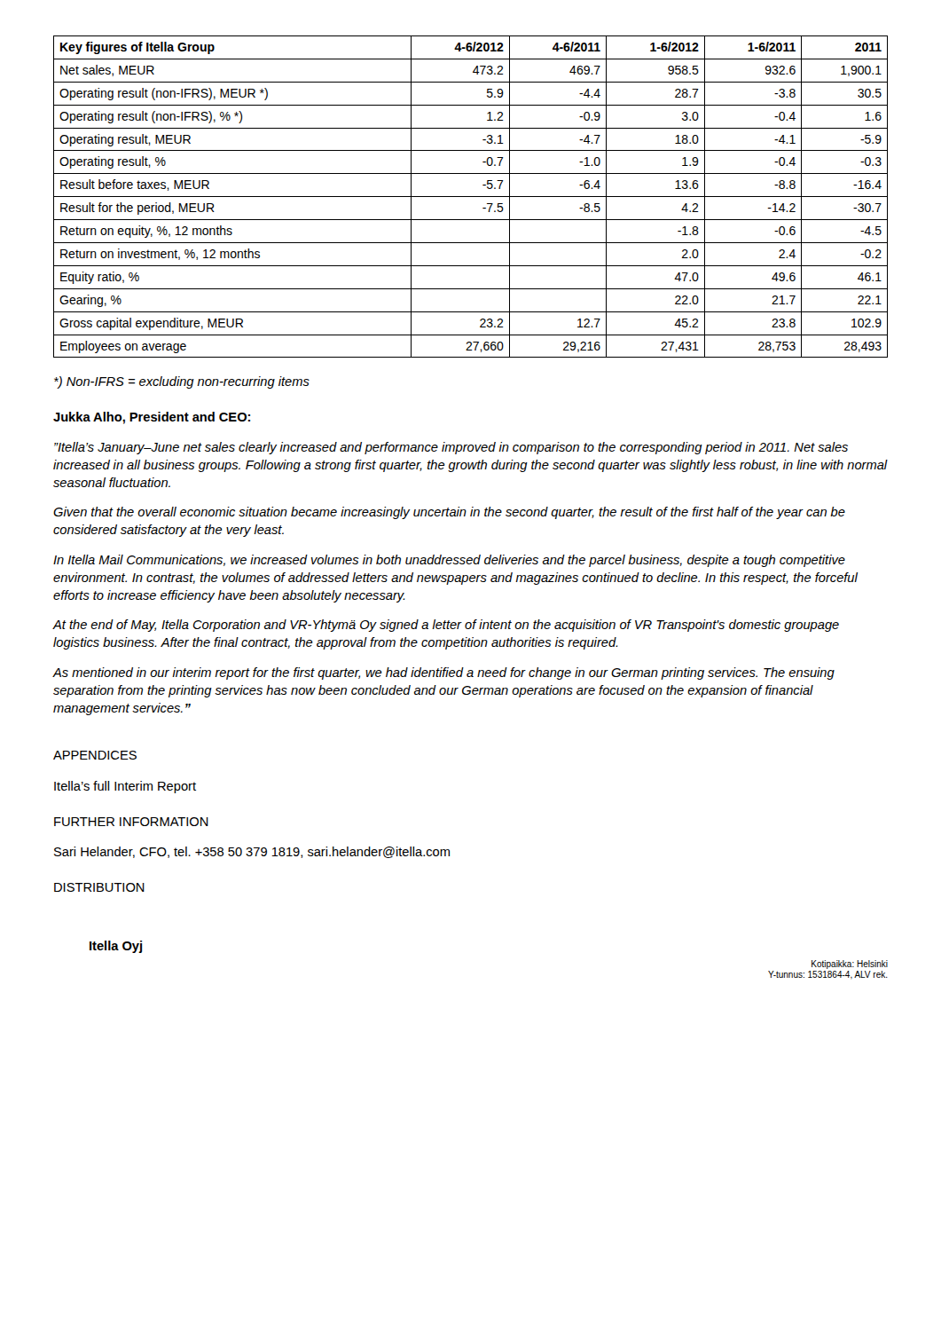| Key figures of Itella Group | 4-6/2012 | 4-6/2011 | 1-6/2012 | 1-6/2011 | 2011 |
| --- | --- | --- | --- | --- | --- |
| Net sales, MEUR | 473.2 | 469.7 | 958.5 | 932.6 | 1,900.1 |
| Operating result (non-IFRS), MEUR *) | 5.9 | -4.4 | 28.7 | -3.8 | 30.5 |
| Operating result (non-IFRS), % *) | 1.2 | -0.9 | 3.0 | -0.4 | 1.6 |
| Operating result, MEUR | -3.1 | -4.7 | 18.0 | -4.1 | -5.9 |
| Operating result, % | -0.7 | -1.0 | 1.9 | -0.4 | -0.3 |
| Result before taxes, MEUR | -5.7 | -6.4 | 13.6 | -8.8 | -16.4 |
| Result for the period, MEUR | -7.5 | -8.5 | 4.2 | -14.2 | -30.7 |
| Return on equity, %, 12 months | | | -1.8 | -0.6 | -4.5 |
| Return on investment, %, 12 months | | | 2.0 | 2.4 | -0.2 |
| Equity ratio, % | | | 47.0 | 49.6 | 46.1 |
| Gearing, % | | | 22.0 | 21.7 | 22.1 |
| Gross capital expenditure, MEUR | 23.2 | 12.7 | 45.2 | 23.8 | 102.9 |
| Employees on average | 27,660 | 29,216 | 27,431 | 28,753 | 28,493 |
*) Non-IFRS = excluding non-recurring items
Jukka Alho, President and CEO:
”Itella’s January–June net sales clearly increased and performance improved in comparison to the corresponding period in 2011. Net sales increased in all business groups. Following a strong first quarter, the growth during the second quarter was slightly less robust, in line with normal seasonal fluctuation.
Given that the overall economic situation became increasingly uncertain in the second quarter, the result of the first half of the year can be considered satisfactory at the very least.
In Itella Mail Communications, we increased volumes in both unaddressed deliveries and the parcel business, despite a tough competitive environment. In contrast, the volumes of addressed letters and newspapers and magazines continued to decline. In this respect, the forceful efforts to increase efficiency have been absolutely necessary.
At the end of May, Itella Corporation and VR-Yhtymä Oy signed a letter of intent on the acquisition of VR Transpoint's domestic groupage logistics business. After the final contract, the approval from the competition authorities is required.
As mentioned in our interim report for the first quarter, we had identified a need for change in our German printing services. The ensuing separation from the printing services has now been concluded and our German operations are focused on the expansion of financial management services.”
APPENDICES
Itella’s full Interim Report
FURTHER INFORMATION
Sari Helander, CFO, tel. +358 50 379 1819, sari.helander@itella.com
DISTRIBUTION
Itella Oyj
Kotipaikka: Helsinki
Y-tunnus: 1531864-4, ALV rek.